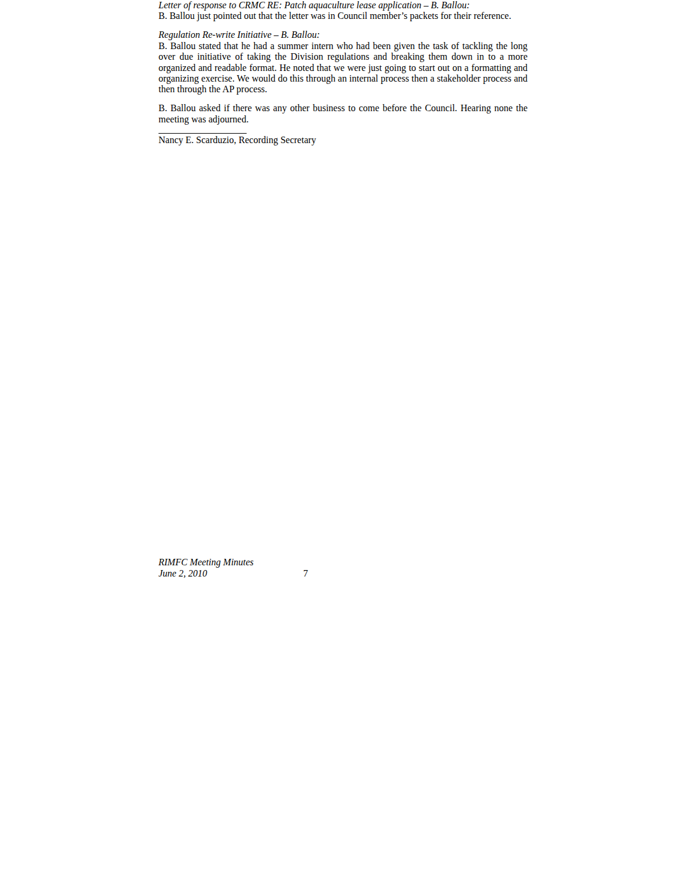Letter of response to CRMC RE: Patch aquaculture lease application – B. Ballou:
B. Ballou just pointed out that the letter was in Council member’s packets for their reference.
Regulation Re-write Initiative – B. Ballou:
B. Ballou stated that he had a summer intern who had been given the task of tackling the long over due initiative of taking the Division regulations and breaking them down in to a more organized and readable format. He noted that we were just going to start out on a formatting and organizing exercise. We would do this through an internal process then a stakeholder process and then through the AP process.
B. Ballou asked if there was any other business to come before the Council. Hearing none the meeting was adjourned.
Nancy E. Scarduzio, Recording Secretary
RIMFC Meeting Minutes
June 2, 20107